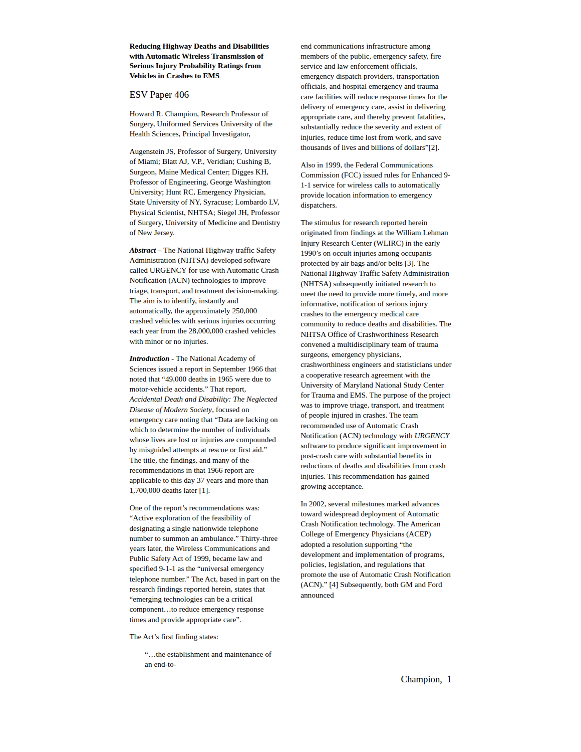Reducing Highway Deaths and Disabilities with Automatic Wireless Transmission of Serious Injury Probability Ratings from Vehicles in Crashes to EMS
ESV Paper 406
Howard R. Champion, Research Professor of Surgery, Uniformed Services University of the Health Sciences, Principal Investigator,
Augenstein JS, Professor of Surgery, University of Miami; Blatt AJ, V.P., Veridian; Cushing B, Surgeon, Maine Medical Center; Digges KH, Professor of Engineering, George Washington University; Hunt RC, Emergency Physician, State University of NY, Syracuse; Lombardo LV, Physical Scientist, NHTSA; Siegel JH, Professor of Surgery, University of Medicine and Dentistry of New Jersey.
Abstract – The National Highway traffic Safety Administration (NHTSA) developed software called URGENCY for use with Automatic Crash Notification (ACN) technologies to improve triage, transport, and treatment decision-making. The aim is to identify, instantly and automatically, the approximately 250,000 crashed vehicles with serious injuries occurring each year from the 28,000,000 crashed vehicles with minor or no injuries.
Introduction - The National Academy of Sciences issued a report in September 1966 that noted that “49,000 deaths in 1965 were due to motor-vehicle accidents.” That report, Accidental Death and Disability: The Neglected Disease of Modern Society, focused on emergency care noting that “Data are lacking on which to determine the number of individuals whose lives are lost or injuries are compounded by misguided attempts at rescue or first aid.” The title, the findings, and many of the recommendations in that 1966 report are applicable to this day 37 years and more than 1,700,000 deaths later [1].
One of the report’s recommendations was: “Active exploration of the feasibility of designating a single nationwide telephone number to summon an ambulance.” Thirty-three years later, the Wireless Communications and Public Safety Act of 1999, became law and specified 9-1-1 as the “universal emergency telephone number.” The Act, based in part on the research findings reported herein, states that “emerging technologies can be a critical component…to reduce emergency response times and provide appropriate care”.
The Act’s first finding states:
“…the establishment and maintenance of an end-to-
end communications infrastructure among members of the public, emergency safety, fire service and law enforcement officials, emergency dispatch providers, transportation officials, and hospital emergency and trauma care facilities will reduce response times for the delivery of emergency care, assist in delivering appropriate care, and thereby prevent fatalities, substantially reduce the severity and extent of injuries, reduce time lost from work, and save thousands of lives and billions of dollars”[2].
Also in 1999, the Federal Communications Commission (FCC) issued rules for Enhanced 9-1-1 service for wireless calls to automatically provide location information to emergency dispatchers.
The stimulus for research reported herein originated from findings at the William Lehman Injury Research Center (WLIRC) in the early 1990’s on occult injuries among occupants protected by air bags and/or belts [3]. The National Highway Traffic Safety Administration (NHTSA) subsequently initiated research to meet the need to provide more timely, and more informative, notification of serious injury crashes to the emergency medical care community to reduce deaths and disabilities. The NHTSA Office of Crashworthiness Research convened a multidisciplinary team of trauma surgeons, emergency physicians, crashworthiness engineers and statisticians under a cooperative research agreement with the University of Maryland National Study Center for Trauma and EMS. The purpose of the project was to improve triage, transport, and treatment of people injured in crashes. The team recommended use of Automatic Crash Notification (ACN) technology with URGENCY software to produce significant improvement in post-crash care with substantial benefits in reductions of deaths and disabilities from crash injuries. This recommendation has gained growing acceptance.
In 2002, several milestones marked advances toward widespread deployment of Automatic Crash Notification technology. The American College of Emergency Physicians (ACEP) adopted a resolution supporting “the development and implementation of programs, policies, legislation, and regulations that promote the use of Automatic Crash Notification (ACN).” [4] Subsequently, both GM and Ford announced
Champion, 1